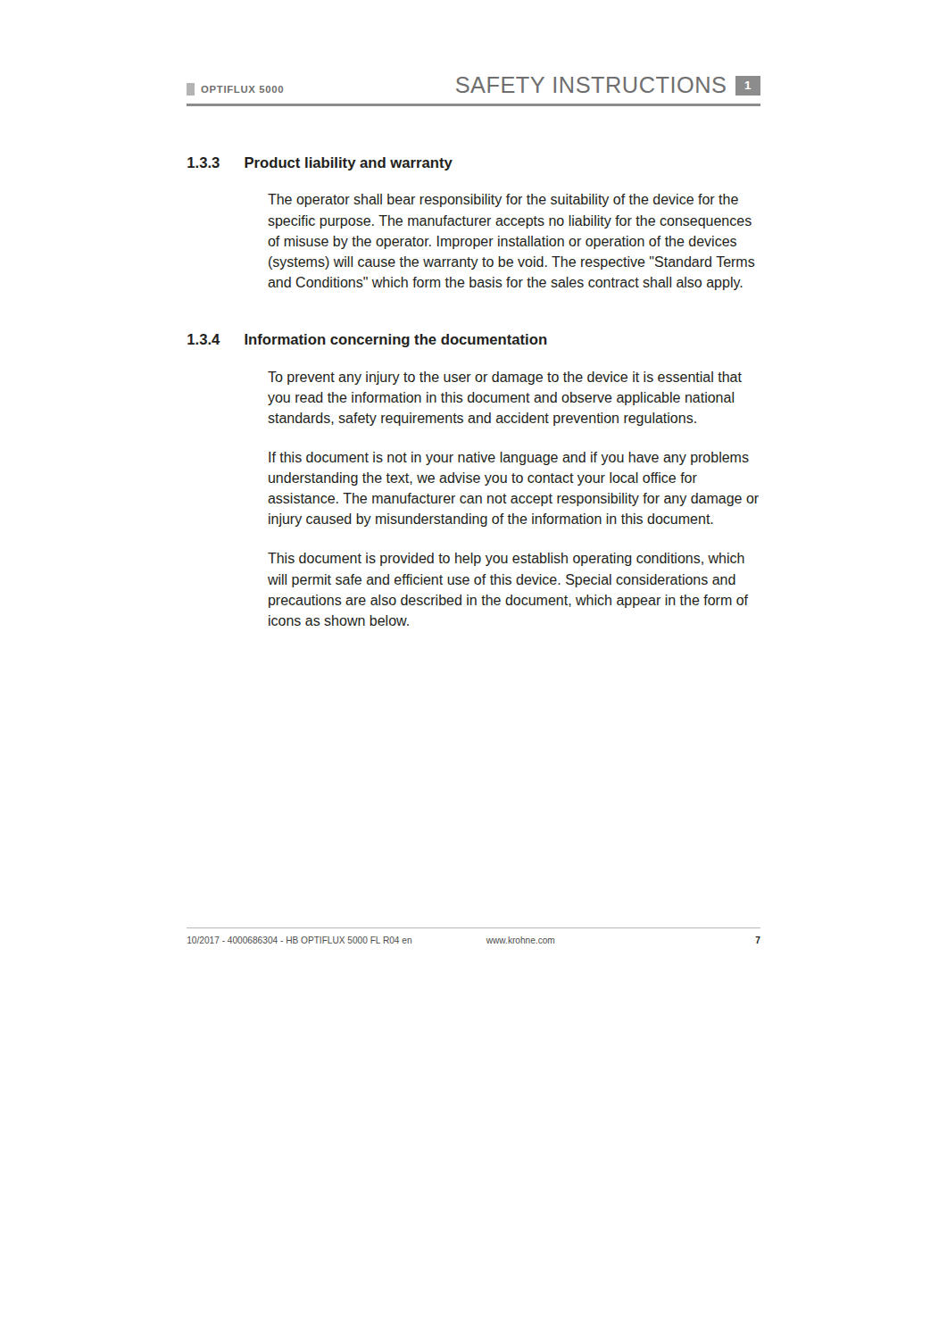OPTIFLUX 5000
Safety instructions 1
1.3.3 Product liability and warranty
The operator shall bear responsibility for the suitability of the device for the specific purpose. The manufacturer accepts no liability for the consequences of misuse by the operator. Improper installation or operation of the devices (systems) will cause the warranty to be void. The respective "Standard Terms and Conditions" which form the basis for the sales contract shall also apply.
1.3.4 Information concerning the documentation
To prevent any injury to the user or damage to the device it is essential that you read the information in this document and observe applicable national standards, safety requirements and accident prevention regulations.
If this document is not in your native language and if you have any problems understanding the text, we advise you to contact your local office for assistance. The manufacturer can not accept responsibility for any damage or injury caused by misunderstanding of the information in this document.
This document is provided to help you establish operating conditions, which will permit safe and efficient use of this device. Special considerations and precautions are also described in the document, which appear in the form of icons as shown below.
10/2017 - 4000686304 - HB OPTIFLUX 5000 FL R04 en www.krohne.com 7